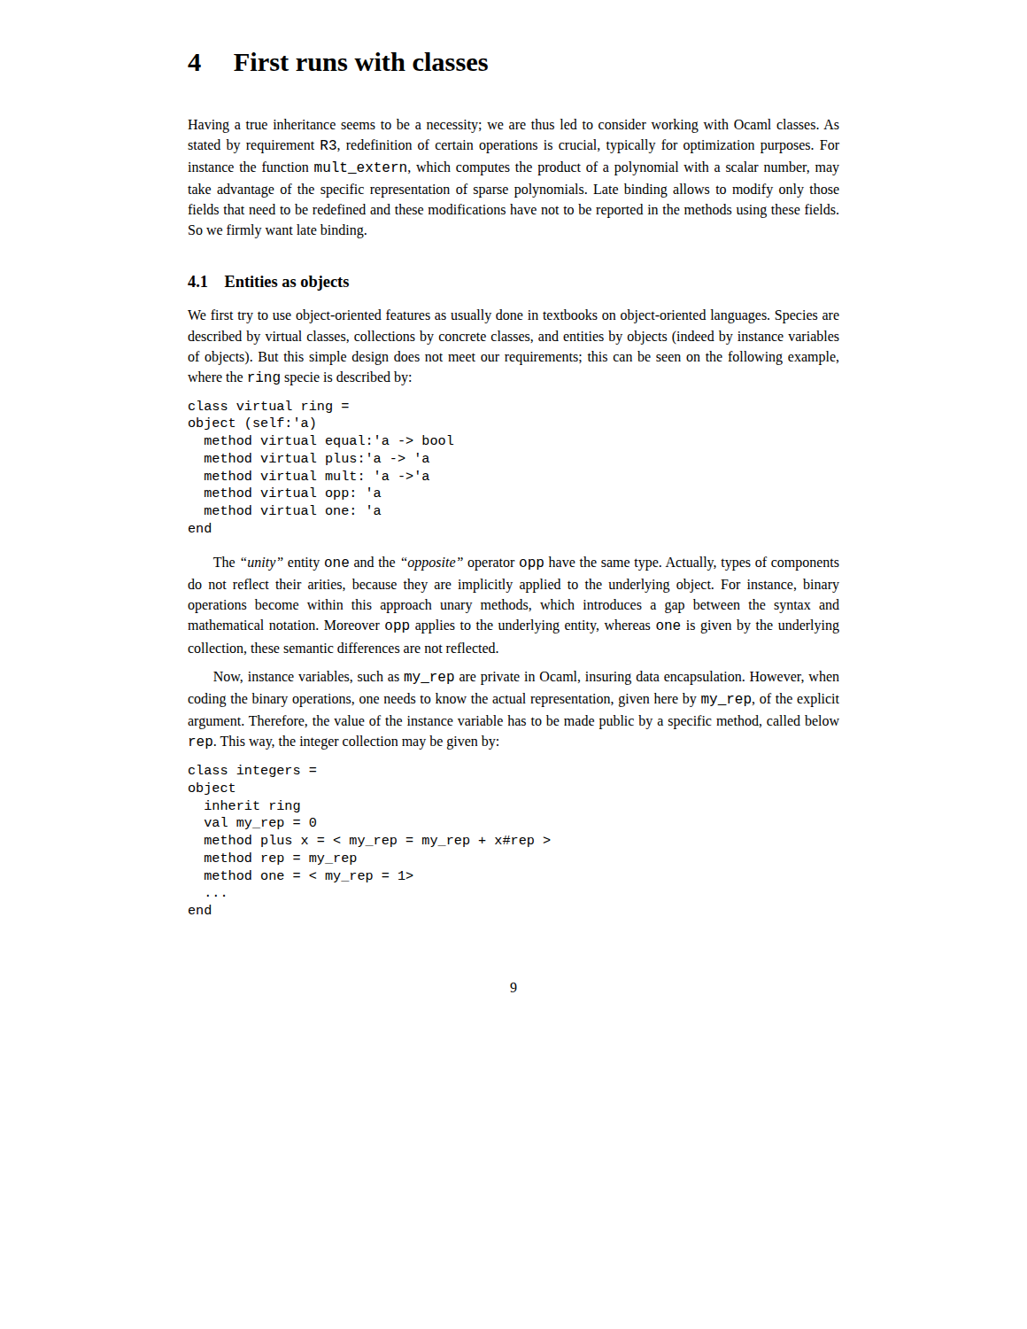4 First runs with classes
Having a true inheritance seems to be a necessity; we are thus led to consider working with Ocaml classes. As stated by requirement R3, redefinition of certain operations is crucial, typically for optimization purposes. For instance the function mult_extern, which computes the product of a polynomial with a scalar number, may take advantage of the specific representation of sparse polynomials. Late binding allows to modify only those fields that need to be redefined and these modifications have not to be reported in the methods using these fields. So we firmly want late binding.
4.1 Entities as objects
We first try to use object-oriented features as usually done in textbooks on object-oriented languages. Species are described by virtual classes, collections by concrete classes, and entities by objects (indeed by instance variables of objects). But this simple design does not meet our requirements; this can be seen on the following example, where the ring specie is described by:
class virtual ring =
object (self:'a)
  method virtual equal:'a -> bool
  method virtual plus:'a -> 'a
  method virtual mult: 'a ->'a
  method virtual opp: 'a
  method virtual one: 'a
end
The “unity” entity one and the “opposite” operator opp have the same type. Actually, types of components do not reflect their arities, because they are implicitly applied to the underlying object. For instance, binary operations become within this approach unary methods, which introduces a gap between the syntax and mathematical notation. Moreover opp applies to the underlying entity, whereas one is given by the underlying collection, these semantic differences are not reflected.
Now, instance variables, such as my_rep are private in Ocaml, insuring data encapsulation. However, when coding the binary operations, one needs to know the actual representation, given here by my_rep, of the explicit argument. Therefore, the value of the instance variable has to be made public by a specific method, called below rep. This way, the integer collection may be given by:
class integers =
object
  inherit ring
  val my_rep = 0
  method plus x = < my_rep = my_rep + x#rep >
  method rep = my_rep
  method one = < my_rep = 1>
  ...
end
9